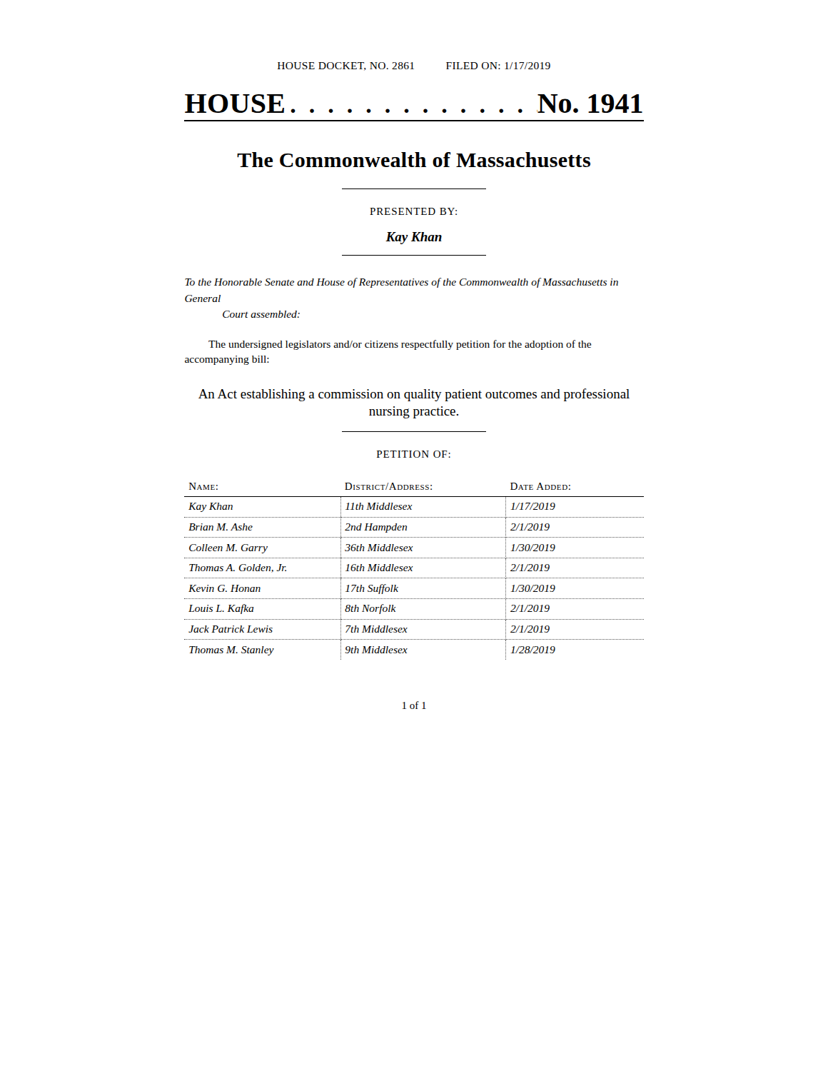HOUSE DOCKET, NO. 2861 FILED ON: 1/17/2019
HOUSE . . . . . . . . . . . . . . . . No. 1941
The Commonwealth of Massachusetts
PRESENTED BY:
Kay Khan
To the Honorable Senate and House of Representatives of the Commonwealth of Massachusetts in General Court assembled:
The undersigned legislators and/or citizens respectfully petition for the adoption of the accompanying bill:
An Act establishing a commission on quality patient outcomes and professional nursing practice.
PETITION OF:
| Name: | District/Address: | Date Added: |
| --- | --- | --- |
| Kay Khan | 11th Middlesex | 1/17/2019 |
| Brian M. Ashe | 2nd Hampden | 2/1/2019 |
| Colleen M. Garry | 36th Middlesex | 1/30/2019 |
| Thomas A. Golden, Jr. | 16th Middlesex | 2/1/2019 |
| Kevin G. Honan | 17th Suffolk | 1/30/2019 |
| Louis L. Kafka | 8th Norfolk | 2/1/2019 |
| Jack Patrick Lewis | 7th Middlesex | 2/1/2019 |
| Thomas M. Stanley | 9th Middlesex | 1/28/2019 |
1 of 1